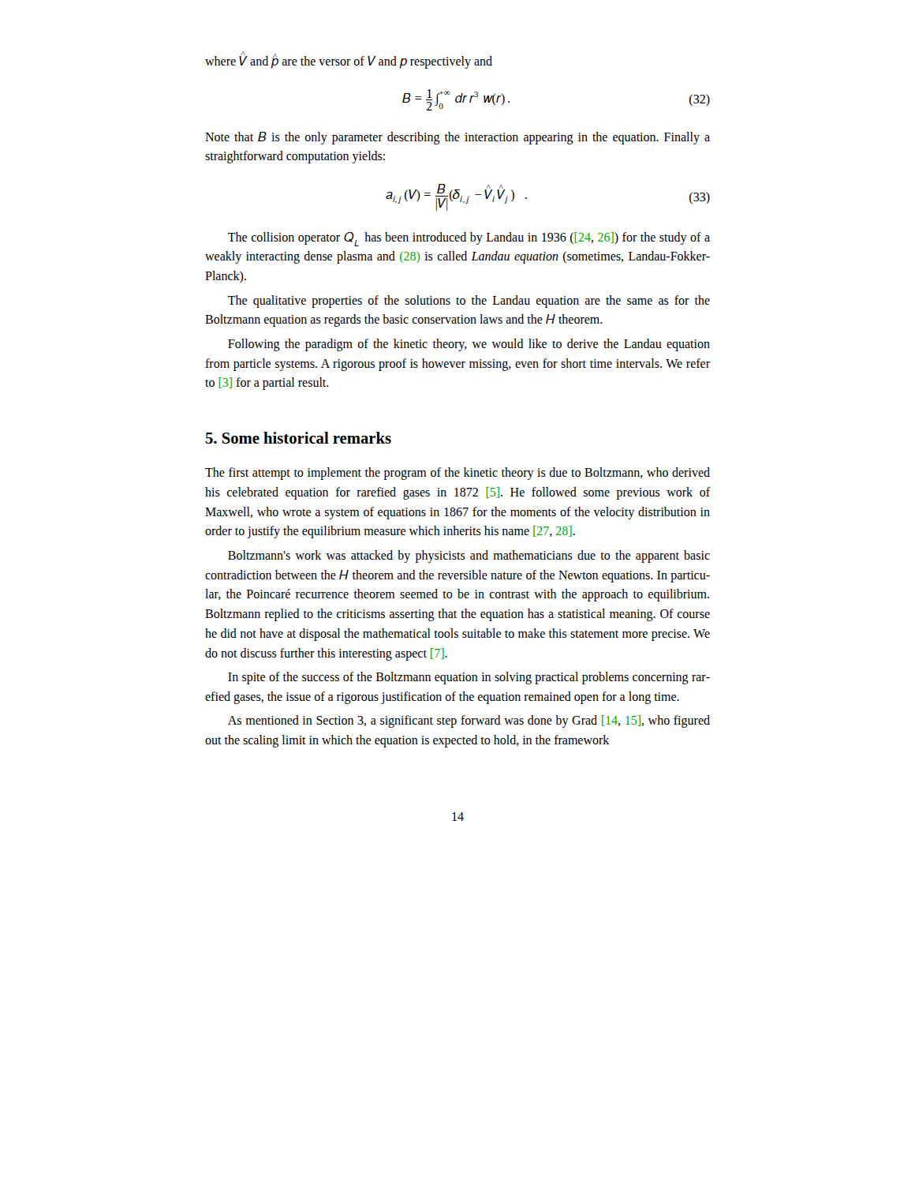where V^ and p^ are the versor of V and p respectively and
B = 12 ∫ 0 +∞ dr r3 w(r) . (32)
Note that B is the only parameter describing the interaction appearing in the equation. Finally a straightforward computation yields:
ai,j (V) = B|V| ( δi,j − V^i V^j ) . (33)
The collision operator QL has been introduced by Landau in 1936 ([24, 26]) for the study of a weakly interacting dense plasma and (28) is called Landau equation (sometimes, Landau-Fokker-Planck).
The qualitative properties of the solutions to the Landau equation are the same as for the Boltzmann equation as regards the basic conservation laws and the H theorem.
Following the paradigm of the kinetic theory, we would like to derive the Landau equation from particle systems. A rigorous proof is however missing, even for short time intervals. We refer to [3] for a partial result.
5. Some historical remarks
The first attempt to implement the program of the kinetic theory is due to Boltzmann, who derived his celebrated equation for rarefied gases in 1872 [5]. He followed some previous work of Maxwell, who wrote a system of equations in 1867 for the moments of the velocity distribution in order to justify the equilibrium measure which inherits his name [27, 28].
Boltzmann's work was attacked by physicists and mathematicians due to the apparent basic contradiction between the H theorem and the reversible nature of the Newton equations. In particular, the Poincaré recurrence theorem seemed to be in contrast with the approach to equilibrium. Boltzmann replied to the criticisms asserting that the equation has a statistical meaning. Of course he did not have at disposal the mathematical tools suitable to make this statement more precise. We do not discuss further this interesting aspect [7].
In spite of the success of the Boltzmann equation in solving practical problems concerning rarefied gases, the issue of a rigorous justification of the equation remained open for a long time.
As mentioned in Section 3, a significant step forward was done by Grad [14, 15], who figured out the scaling limit in which the equation is expected to hold, in the framework
14